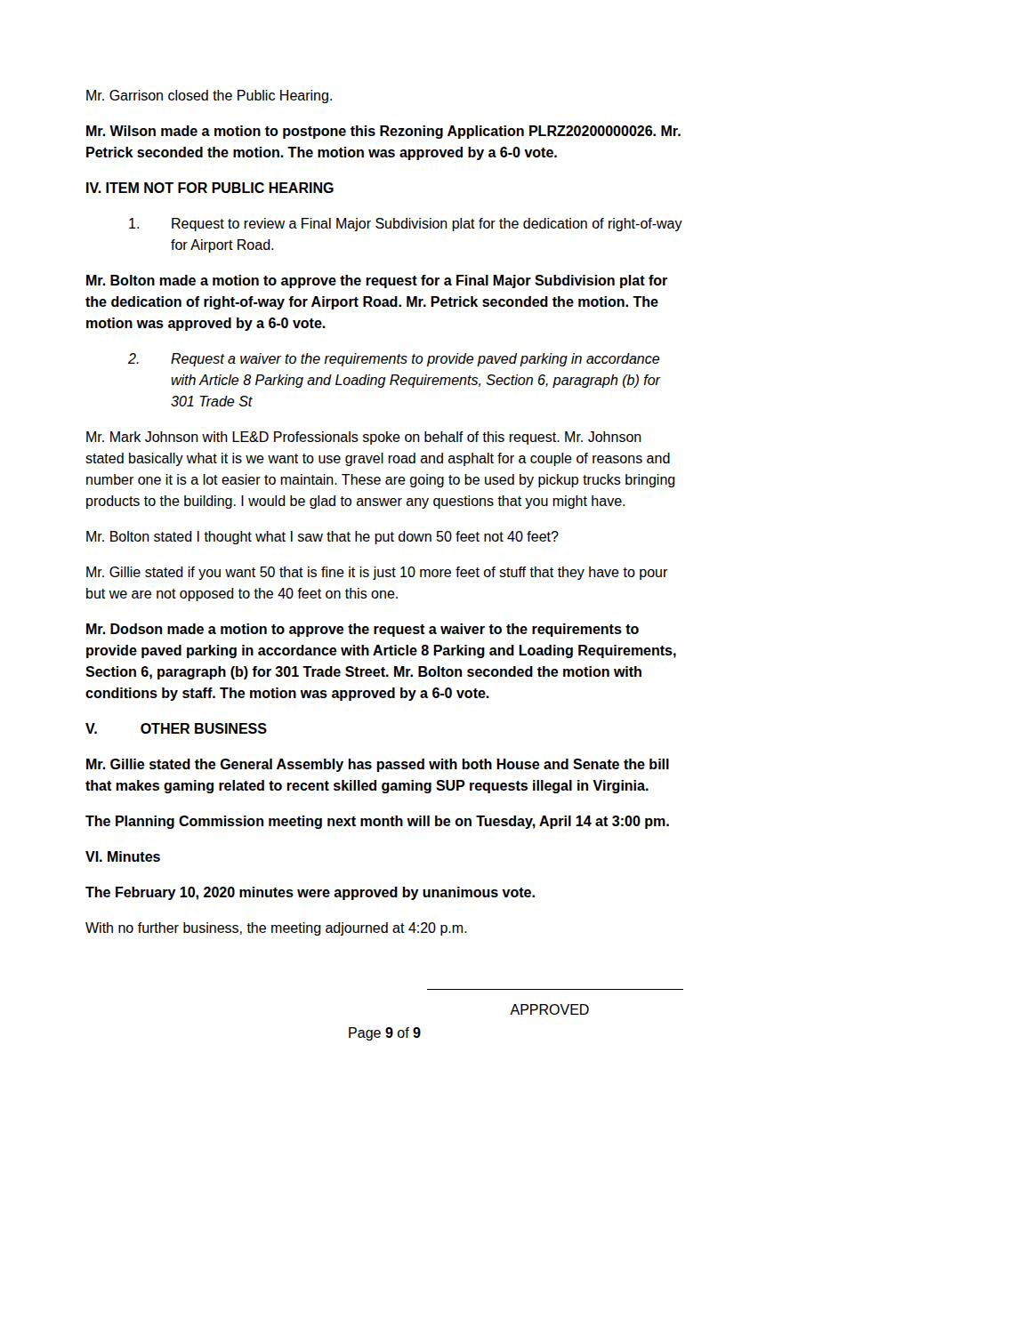Mr. Garrison closed the Public Hearing.
Mr. Wilson made a motion to postpone this Rezoning Application PLRZ20200000026. Mr. Petrick seconded the motion. The motion was approved by a 6-0 vote.
IV. ITEM NOT FOR PUBLIC HEARING
1. Request to review a Final Major Subdivision plat for the dedication of right-of-way for Airport Road.
Mr. Bolton made a motion to approve the request for a Final Major Subdivision plat for the dedication of right-of-way for Airport Road. Mr. Petrick seconded the motion. The motion was approved by a 6-0 vote.
2. Request a waiver to the requirements to provide paved parking in accordance with Article 8 Parking and Loading Requirements, Section 6, paragraph (b) for 301 Trade St
Mr. Mark Johnson with LE&D Professionals spoke on behalf of this request. Mr. Johnson stated basically what it is we want to use gravel road and asphalt for a couple of reasons and number one it is a lot easier to maintain. These are going to be used by pickup trucks bringing products to the building. I would be glad to answer any questions that you might have.
Mr. Bolton stated I thought what I saw that he put down 50 feet not 40 feet?
Mr. Gillie stated if you want 50 that is fine it is just 10 more feet of stuff that they have to pour but we are not opposed to the 40 feet on this one.
Mr. Dodson made a motion to approve the request a waiver to the requirements to provide paved parking in accordance with Article 8 Parking and Loading Requirements, Section 6, paragraph (b) for 301 Trade Street. Mr. Bolton seconded the motion with conditions by staff. The motion was approved by a 6-0 vote.
V. OTHER BUSINESS
Mr. Gillie stated the General Assembly has passed with both House and Senate the bill that makes gaming related to recent skilled gaming SUP requests illegal in Virginia.
The Planning Commission meeting next month will be on Tuesday, April 14 at 3:00 pm.
VI. Minutes
The February 10, 2020 minutes were approved by unanimous vote.
With no further business, the meeting adjourned at 4:20 p.m.
APPROVED Page 9 of 9